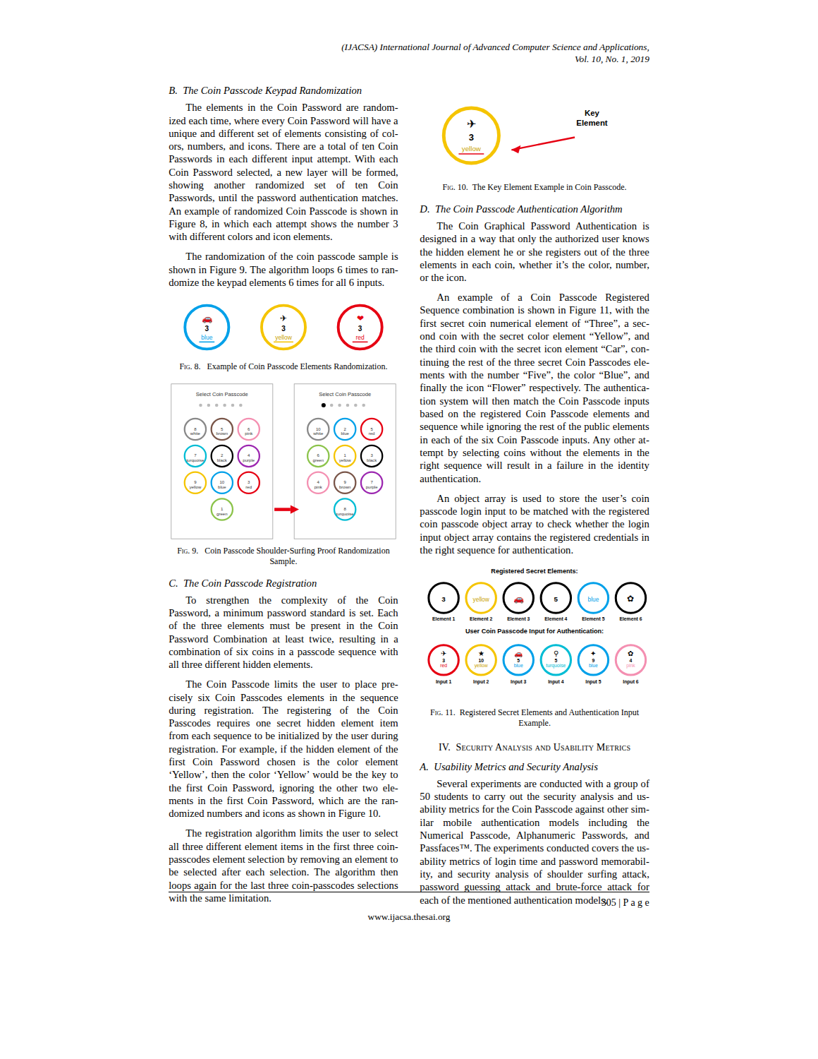(IJACSA) International Journal of Advanced Computer Science and Applications,
Vol. 10, No. 1, 2019
B. The Coin Passcode Keypad Randomization
The elements in the Coin Password are randomized each time, where every Coin Password will have a unique and different set of elements consisting of colors, numbers, and icons. There are a total of ten Coin Passwords in each different input attempt. With each Coin Password selected, a new layer will be formed, showing another randomized set of ten Coin Passwords, until the password authentication matches. An example of randomized Coin Passcode is shown in Figure 8, in which each attempt shows the number 3 with different colors and icon elements.
The randomization of the coin passcode sample is shown in Figure 9. The algorithm loops 6 times to randomize the keypad elements 6 times for all 6 inputs.
Fig. 8. Example of Coin Passcode Elements Randomization.
Fig. 9. Coin Passcode Shoulder-Surfing Proof Randomization Sample.
C. The Coin Passcode Registration
To strengthen the complexity of the Coin Password, a minimum password standard is set. Each of the three elements must be present in the Coin Password Combination at least twice, resulting in a combination of six coins in a passcode sequence with all three different hidden elements.
The Coin Passcode limits the user to place precisely six Coin Passcodes elements in the sequence during registration. The registering of the Coin Passcodes requires one secret hidden element item from each sequence to be initialized by the user during registration. For example, if the hidden element of the first Coin Password chosen is the color element ‘Yellow’, then the color ‘Yellow’ would be the key to the first Coin Password, ignoring the other two elements in the first Coin Password, which are the randomized numbers and icons as shown in Figure 10.
The registration algorithm limits the user to select all three different element items in the first three coin-passcodes element selection by removing an element to be selected after each selection. The algorithm then loops again for the last three coin-passcodes selections with the same limitation.
Fig. 10. The Key Element Example in Coin Passcode.
D. The Coin Passcode Authentication Algorithm
The Coin Graphical Password Authentication is designed in a way that only the authorized user knows the hidden element he or she registers out of the three elements in each coin, whether it’s the color, number, or the icon.
An example of a Coin Passcode Registered Sequence combination is shown in Figure 11, with the first secret coin numerical element of “Three”, a second coin with the secret color element “Yellow”, and the third coin with the secret icon element “Car”, continuing the rest of the three secret Coin Passcodes elements with the number “Five”, the color “Blue”, and finally the icon “Flower” respectively. The authentication system will then match the Coin Passcode inputs based on the registered Coin Passcode elements and sequence while ignoring the rest of the public elements in each of the six Coin Passcode inputs. Any other attempt by selecting coins without the elements in the right sequence will result in a failure in the identity authentication.
An object array is used to store the user’s coin passcode login input to be matched with the registered coin passcode object array to check whether the login input object array contains the registered credentials in the right sequence for authentication.
Fig. 11. Registered Secret Elements and Authentication Input Example.
IV. Security Analysis and Usability Metrics
A. Usability Metrics and Security Analysis
Several experiments are conducted with a group of 50 students to carry out the security analysis and usability metrics for the Coin Passcode against other similar mobile authentication models including the Numerical Passcode, Alphanumeric Passwords, and Passfaces™. The experiments conducted covers the usability metrics of login time and password memorability, and security analysis of shoulder surfing attack, password guessing attack and brute-force attack for each of the mentioned authentication models.
305 | P a g e
www.ijacsa.thesai.org